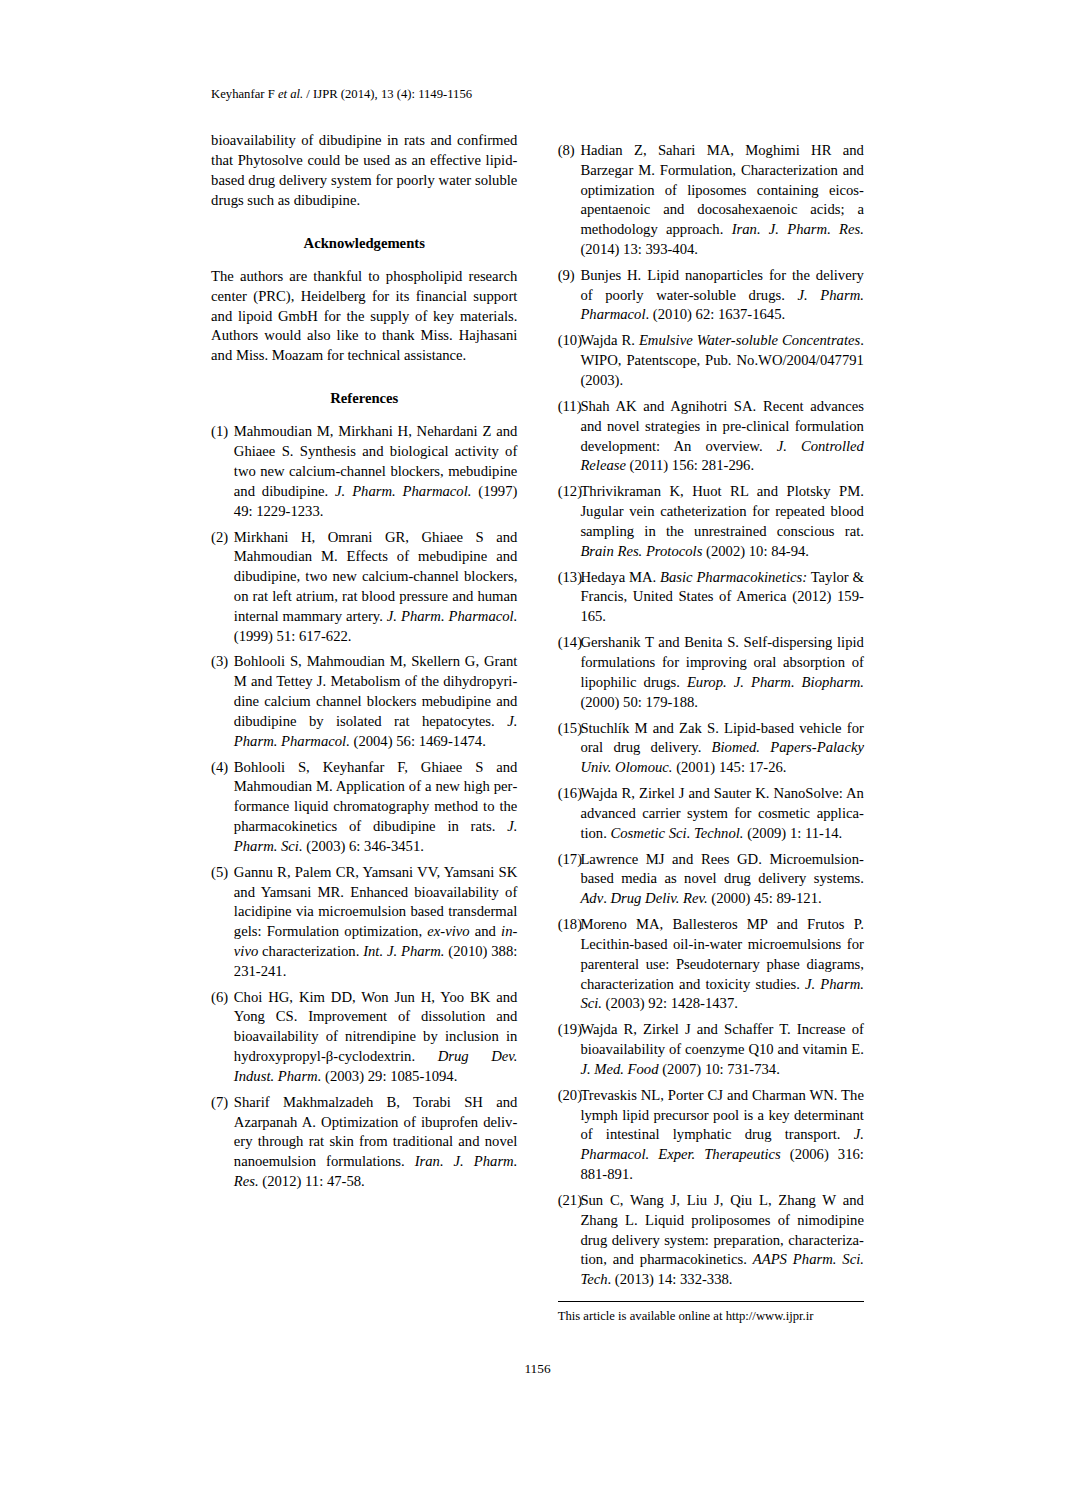Keyhanfar F et al. / IJPR (2014), 13 (4): 1149-1156
bioavailability of dibudipine in rats and confirmed that Phytosolve could be used as an effective lipid-based drug delivery system for poorly water soluble drugs such as dibudipine.
Acknowledgements
The authors are thankful to phospholipid research center (PRC), Heidelberg for its financial support and lipoid GmbH for the supply of key materials. Authors would also like to thank Miss. Hajhasani and Miss. Moazam for technical assistance.
References
(1) Mahmoudian M, Mirkhani H, Nehardani Z and Ghiaee S. Synthesis and biological activity of two new calcium-channel blockers, mebudipine and dibudipine. J. Pharm. Pharmacol. (1997) 49: 1229-1233.
(2) Mirkhani H, Omrani GR, Ghiaee S and Mahmoudian M. Effects of mebudipine and dibudipine, two new calcium-channel blockers, on rat left atrium, rat blood pressure and human internal mammary artery. J. Pharm. Pharmacol. (1999) 51: 617-622.
(3) Bohlooli S, Mahmoudian M, Skellern G, Grant M and Tettey J. Metabolism of the dihydropyridine calcium channel blockers mebudipine and dibudipine by isolated rat hepatocytes. J. Pharm. Pharmacol. (2004) 56: 1469-1474.
(4) Bohlooli S, Keyhanfar F, Ghiaee S and Mahmoudian M. Application of a new high performance liquid chromatography method to the pharmacokinetics of dibudipine in rats. J. Pharm. Sci. (2003) 6: 346-3451.
(5) Gannu R, Palem CR, Yamsani VV, Yamsani SK and Yamsani MR. Enhanced bioavailability of lacidipine via microemulsion based transdermal gels: Formulation optimization, ex-vivo and in-vivo characterization. Int. J. Pharm. (2010) 388: 231-241.
(6) Choi HG, Kim DD, Won Jun H, Yoo BK and Yong CS. Improvement of dissolution and bioavailability of nitrendipine by inclusion in hydroxypropyl-β-cyclodextrin. Drug Dev. Indust. Pharm. (2003) 29: 1085-1094.
(7) Sharif Makhmalzadeh B, Torabi SH and Azarpanah A. Optimization of ibuprofen delivery through rat skin from traditional and novel nanoemulsion formulations. Iran. J. Pharm. Res. (2012) 11: 47-58.
(8) Hadian Z, Sahari MA, Moghimi HR and Barzegar M. Formulation, Characterization and optimization of liposomes containing eicosapentaenoic and docosahexaenoic acids; a methodology approach. Iran. J. Pharm. Res. (2014) 13: 393-404.
(9) Bunjes H. Lipid nanoparticles for the delivery of poorly water‑soluble drugs. J. Pharm. Pharmacol. (2010) 62: 1637-1645.
(10) Wajda R. Emulsive Water-soluble Concentrates. WIPO, Patentscope, Pub. No.WO/2004/047791 (2003).
(11) Shah AK and Agnihotri SA. Recent advances and novel strategies in pre-clinical formulation development: An overview. J. Controlled Release (2011) 156: 281-296.
(12) Thrivikraman K, Huot RL and Plotsky PM. Jugular vein catheterization for repeated blood sampling in the unrestrained conscious rat. Brain Res. Protocols (2002) 10: 84-94.
(13) Hedaya MA. Basic Pharmacokinetics: Taylor & Francis, United States of America (2012) 159-165.
(14) Gershanik T and Benita S. Self-dispersing lipid formulations for improving oral absorption of lipophilic drugs. Europ. J. Pharm. Biopharm. (2000) 50: 179-188.
(15) Stuchlík M and Zak S. Lipid-based vehicle for oral drug delivery. Biomed. Papers-Palacky Univ. Olomouc. (2001) 145: 17-26.
(16) Wajda R, Zirkel J and Sauter K. NanoSolve: An advanced carrier system for cosmetic application. Cosmetic Sci. Technol. (2009) 1: 11-14.
(17) Lawrence MJ and Rees GD. Microemulsion-based media as novel drug delivery systems. Adv. Drug Deliv. Rev. (2000) 45: 89-121.
(18) Moreno MA, Ballesteros MP and Frutos P. Lecithin-based oil-in-water microemulsions for parenteral use: Pseudoternary phase diagrams, characterization and toxicity studies. J. Pharm. Sci. (2003) 92: 1428-1437.
(19) Wajda R, Zirkel J and Schaffer T. Increase of bioavailability of coenzyme Q10 and vitamin E. J. Med. Food (2007) 10: 731-734.
(20) Trevaskis NL, Porter CJ and Charman WN. The lymph lipid precursor pool is a key determinant of intestinal lymphatic drug transport. J. Pharmacol. Exper. Therapeutics (2006) 316: 881-891.
(21) Sun C, Wang J, Liu J, Qiu L, Zhang W and Zhang L. Liquid proliposomes of nimodipine drug delivery system: preparation, characterization, and pharmacokinetics. AAPS Pharm. Sci. Tech. (2013) 14: 332-338.
This article is available online at http://www.ijpr.ir
1156